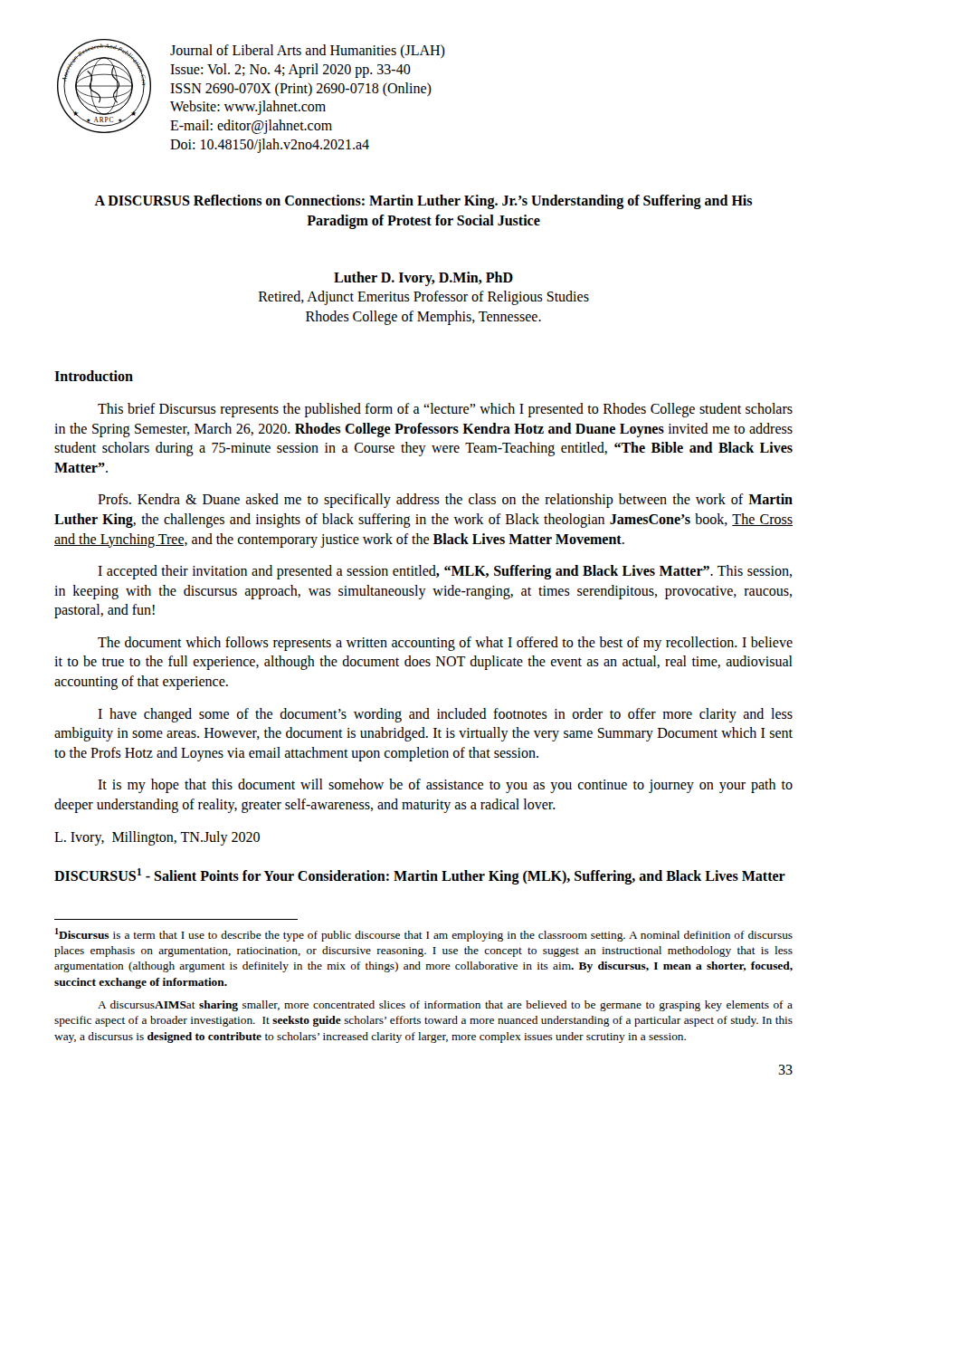American Research And Publication Center ARPC ★ ★ ★ ★
Journal of Liberal Arts and Humanities (JLAH)
Issue: Vol. 2; No. 4; April 2020 pp. 33-40
ISSN 2690-070X (Print) 2690-0718 (Online)
Website: www.jlahnet.com
E-mail: editor@jlahnet.com
Doi: 10.48150/jlah.v2no4.2021.a4
A DISCURSUS Reflections on Connections: Martin Luther King. Jr.’s Understanding of Suffering and His Paradigm of Protest for Social Justice
Luther D. Ivory, D.Min, PhD
Retired, Adjunct Emeritus Professor of Religious Studies
Rhodes College of Memphis, Tennessee.
Introduction
This brief Discursus represents the published form of a “lecture” which I presented to Rhodes College student scholars in the Spring Semester, March 26, 2020. Rhodes College Professors Kendra Hotz and Duane Loynes invited me to address student scholars during a 75-minute session in a Course they were Team-Teaching entitled, “The Bible and Black Lives Matter”.
Profs. Kendra & Duane asked me to specifically address the class on the relationship between the work of Martin Luther King, the challenges and insights of black suffering in the work of Black theologian JamesCone’s book, The Cross and the Lynching Tree, and the contemporary justice work of the Black Lives Matter Movement.
I accepted their invitation and presented a session entitled, “MLK, Suffering and Black Lives Matter”. This session, in keeping with the discursus approach, was simultaneously wide-ranging, at times serendipitous, provocative, raucous, pastoral, and fun!
The document which follows represents a written accounting of what I offered to the best of my recollection. I believe it to be true to the full experience, although the document does NOT duplicate the event as an actual, real time, audiovisual accounting of that experience.
I have changed some of the document’s wording and included footnotes in order to offer more clarity and less ambiguity in some areas. However, the document is unabridged. It is virtually the very same Summary Document which I sent to the Profs Hotz and Loynes via email attachment upon completion of that session.
It is my hope that this document will somehow be of assistance to you as you continue to journey on your path to deeper understanding of reality, greater self-awareness, and maturity as a radical lover.
L. Ivory, Millington, TN.July 2020
DISCURSUS1 - Salient Points for Your Consideration: Martin Luther King (MLK), Suffering, and Black Lives Matter
1Discursus is a term that I use to describe the type of public discourse that I am employing in the classroom setting. A nominal definition of discursus places emphasis on argumentation, ratiocination, or discursive reasoning. I use the concept to suggest an instructional methodology that is less argumentation (although argument is definitely in the mix of things) and more collaborative in its aim. By discursus, I mean a shorter, focused, succinct exchange of information.
A discursusAIMSat sharing smaller, more concentrated slices of information that are believed to be germane to grasping key elements of a specific aspect of a broader investigation. It seeksto guide scholars’ efforts toward a more nuanced understanding of a particular aspect of study. In this way, a discursus is designed to contribute to scholars’ increased clarity of larger, more complex issues under scrutiny in a session.
33